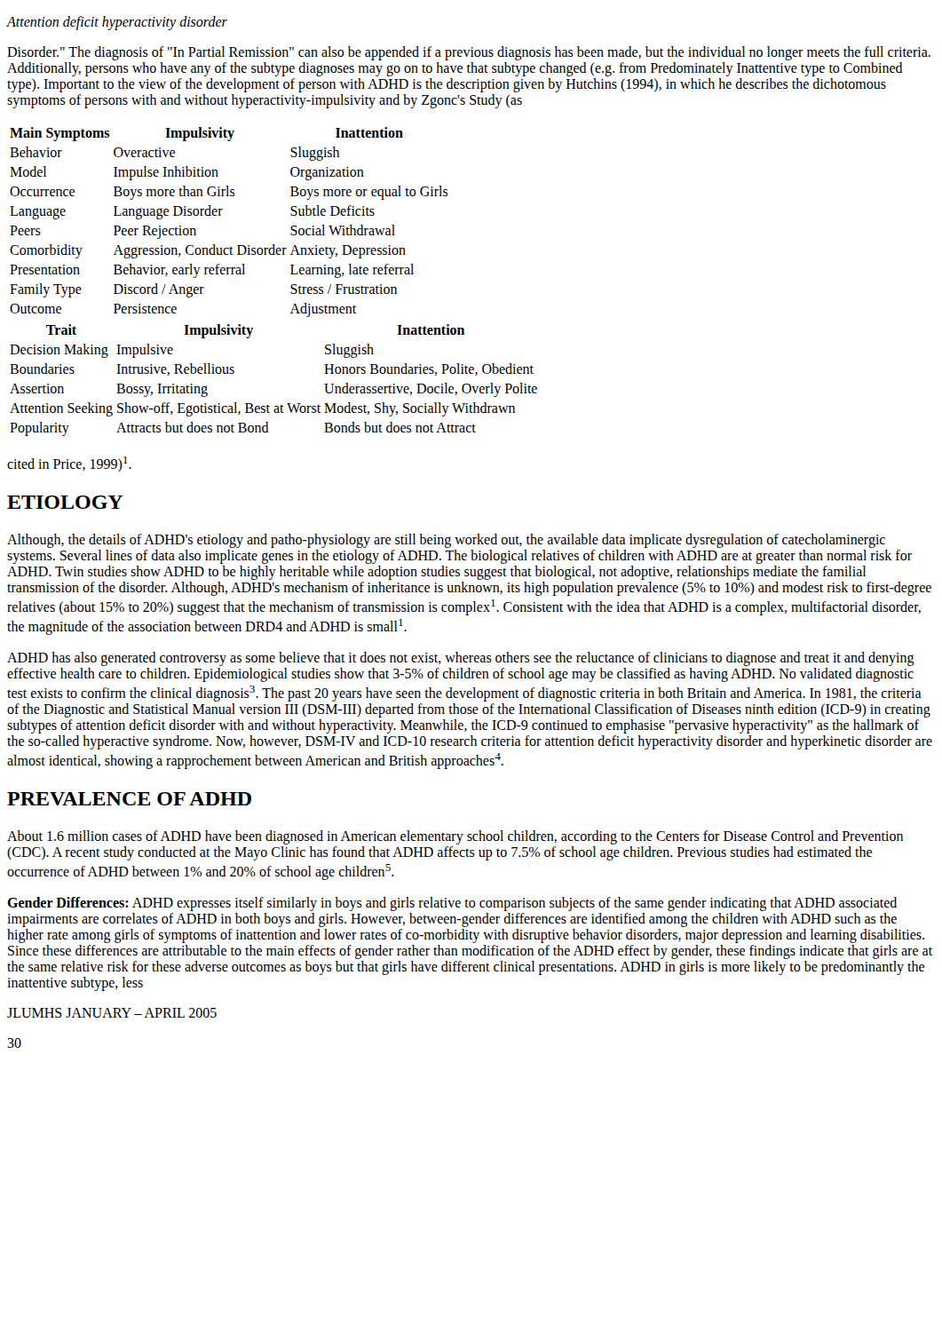Attention deficit hyperactivity disorder
Disorder." The diagnosis of "In Partial Remission" can also be appended if a previous diagnosis has been made, but the individual no longer meets the full criteria. Additionally, persons who have any of the subtype diagnoses may go on to have that subtype changed (e.g. from Predominately Inattentive type to Combined type). Important to the view of the development of person with ADHD is the description given by Hutchins (1994), in which he describes the dichotomous symptoms of persons with and without hyperactivity-impulsivity and by Zgonc's Study (as
| Main Symptoms | Impulsivity | Inattention |
| --- | --- | --- |
| Behavior | Overactive | Sluggish |
| Model | Impulse Inhibition | Organization |
| Occurrence | Boys more than Girls | Boys more or equal to Girls |
| Language | Language Disorder | Subtle Deficits |
| Peers | Peer Rejection | Social Withdrawal |
| Comorbidity | Aggression, Conduct Disorder | Anxiety, Depression |
| Presentation | Behavior, early referral | Learning, late referral |
| Family Type | Discord / Anger | Stress / Frustration |
| Outcome | Persistence | Adjustment |
| Trait | Impulsivity | Inattention |
| --- | --- | --- |
| Decision Making | Impulsive | Sluggish |
| Boundaries | Intrusive, Rebellious | Honors Boundaries, Polite, Obedient |
| Assertion | Bossy, Irritating | Underassertive, Docile, Overly Polite |
| Attention Seeking | Show-off, Egotistical, Best at Worst | Modest, Shy, Socially Withdrawn |
| Popularity | Attracts but does not Bond | Bonds but does not Attract |
cited in Price, 1999)1.
ETIOLOGY
Although, the details of ADHD's etiology and patho-physiology are still being worked out, the available data implicate dysregulation of catecholaminergic systems. Several lines of data also implicate genes in the etiology of ADHD. The biological relatives of children with ADHD are at greater than normal risk for ADHD. Twin studies show ADHD to be highly heritable while adoption studies suggest that biological, not adoptive, relationships mediate the familial transmission of the disorder. Although, ADHD's mechanism of inheritance is unknown, its high population prevalence (5% to 10%) and modest risk to first-degree relatives (about 15% to 20%) suggest that the mechanism of transmission is complex1. Consistent with the idea that ADHD is a complex, multifactorial disorder, the magnitude of the association between DRD4 and ADHD is small1.
ADHD has also generated controversy as some believe that it does not exist, whereas others see the reluctance of clinicians to diagnose and treat it and denying effective health care to children. Epidemiological studies show that 3-5% of children of school age may be classified as having ADHD. No validated diagnostic test exists to confirm the clinical diagnosis3. The past 20 years have seen the development of diagnostic criteria in both Britain and America. In 1981, the criteria of the Diagnostic and Statistical Manual version III (DSM-III) departed from those of the International Classification of Diseases ninth edition (ICD-9) in creating subtypes of attention deficit disorder with and without hyperactivity. Meanwhile, the ICD-9 continued to emphasise "pervasive hyperactivity" as the hallmark of the so-called hyperactive syndrome. Now, however, DSM-IV and ICD-10 research criteria for attention deficit hyperactivity disorder and hyperkinetic disorder are almost identical, showing a rapprochement between American and British approaches4.
PREVALENCE OF ADHD
About 1.6 million cases of ADHD have been diagnosed in American elementary school children, according to the Centers for Disease Control and Prevention (CDC). A recent study conducted at the Mayo Clinic has found that ADHD affects up to 7.5% of school age children. Previous studies had estimated the occurrence of ADHD between 1% and 20% of school age children5.
Gender Differences: ADHD expresses itself similarly in boys and girls relative to comparison subjects of the same gender indicating that ADHD associated impairments are correlates of ADHD in both boys and girls. However, between-gender differences are identified among the children with ADHD such as the higher rate among girls of symptoms of inattention and lower rates of co-morbidity with disruptive behavior disorders, major depression and learning disabilities. Since these differences are attributable to the main effects of gender rather than modification of the ADHD effect by gender, these findings indicate that girls are at the same relative risk for these adverse outcomes as boys but that girls have different clinical presentations. ADHD in girls is more likely to be predominantly the inattentive subtype, less
JLUMHS JANUARY – APRIL 2005
30